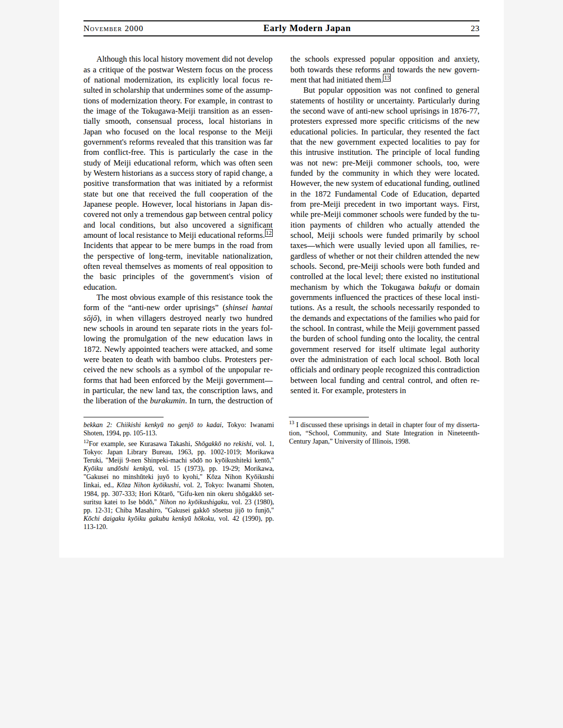November 2000 Early Modern Japan 23
Although this local history movement did not develop as a critique of the postwar Western focus on the process of national modernization, its explicitly local focus resulted in scholarship that undermines some of the assumptions of modernization theory. For example, in contrast to the image of the Tokugawa-Meiji transition as an essentially smooth, consensual process, local historians in Japan who focused on the local response to the Meiji government's reforms revealed that this transition was far from conflict-free. This is particularly the case in the study of Meiji educational reform, which was often seen by Western historians as a success story of rapid change, a positive transformation that was initiated by a reformist state but one that received the full cooperation of the Japanese people. However, local historians in Japan discovered not only a tremendous gap between central policy and local conditions, but also uncovered a significant amount of local resistance to Meiji educational reforms.12 Incidents that appear to be mere bumps in the road from the perspective of long-term, inevitable nationalization, often reveal themselves as moments of real opposition to the basic principles of the government's vision of education.
The most obvious example of this resistance took the form of the “anti-new order uprisings” (shinsei hantai sōjō), in when villagers destroyed nearly two hundred new schools in around ten separate riots in the years following the promulgation of the new education laws in 1872. Newly appointed teachers were attacked, and some were beaten to death with bamboo clubs. Protesters perceived the new schools as a symbol of the unpopular reforms that had been enforced by the Meiji government—in particular, the new land tax, the conscription laws, and the liberation of the burakumin. In turn, the destruction of the schools expressed popular opposition and anxiety, both towards these reforms and towards the new government that had initiated them.13
But popular opposition was not confined to general statements of hostility or uncertainty. Particularly during the second wave of anti-new school uprisings in 1876-77, protesters expressed more specific criticisms of the new educational policies. In particular, they resented the fact that the new government expected localities to pay for this intrusive institution. The principle of local funding was not new: pre-Meiji commoner schools, too, were funded by the community in which they were located. However, the new system of educational funding, outlined in the 1872 Fundamental Code of Education, departed from pre-Meiji precedent in two important ways. First, while pre-Meiji commoner schools were funded by the tuition payments of children who actually attended the school, Meiji schools were funded primarily by school taxes—which were usually levied upon all families, regardless of whether or not their children attended the new schools. Second, pre-Meiji schools were both funded and controlled at the local level; there existed no institutional mechanism by which the Tokugawa bakufu or domain governments influenced the practices of these local institutions. As a result, the schools necessarily responded to the demands and expectations of the families who paid for the school. In contrast, while the Meiji government passed the burden of school funding onto the locality, the central government reserved for itself ultimate legal authority over the administration of each local school. Both local officials and ordinary people recognized this contradiction between local funding and central control, and often resented it. For example, protesters in
bekkan 2: Chiikishi kenkyū no genjō to kadai, Tokyo: Iwanami Shoten, 1994, pp. 105-113.
12For example, see Kurasawa Takashi, Shōgakkō no rekishi, vol. 1, Tokyo: Japan Library Bureau, 1963, pp. 1002-1019; Morikawa Teruki, "Meiji 9-nen Shinpeki-machi sōdō no kyōikushiteki kentō," Kyōiku undōshi kenkyū, vol. 15 (1973), pp. 19-29; Morikawa, "Gakusei no minshūteki juyō to kyohi," Kōza Nihon Kyōikushi Iinkai, ed., Kōza Nihon kyōikushi, vol. 2, Tokyo: Iwanami Shoten, 1984, pp. 307-333; Hori Kōtarō, "Gifu-ken nin okeru shōgakkō setsuritsu katei to Ise bōdō," Nihon no kyōikushigaku, vol. 23 (1980), pp. 12-31; Chiba Masahiro, "Gakusei gakkō sōsetsu jijō to funjō," Kōchi daigaku kyōiku gakubu kenkyū hōkoku, vol. 42 (1990), pp. 113-120.
13 I discussed these uprisings in detail in chapter four of my dissertation, “School, Community, and State Integration in Nineteenth-Century Japan,” University of Illinois, 1998.